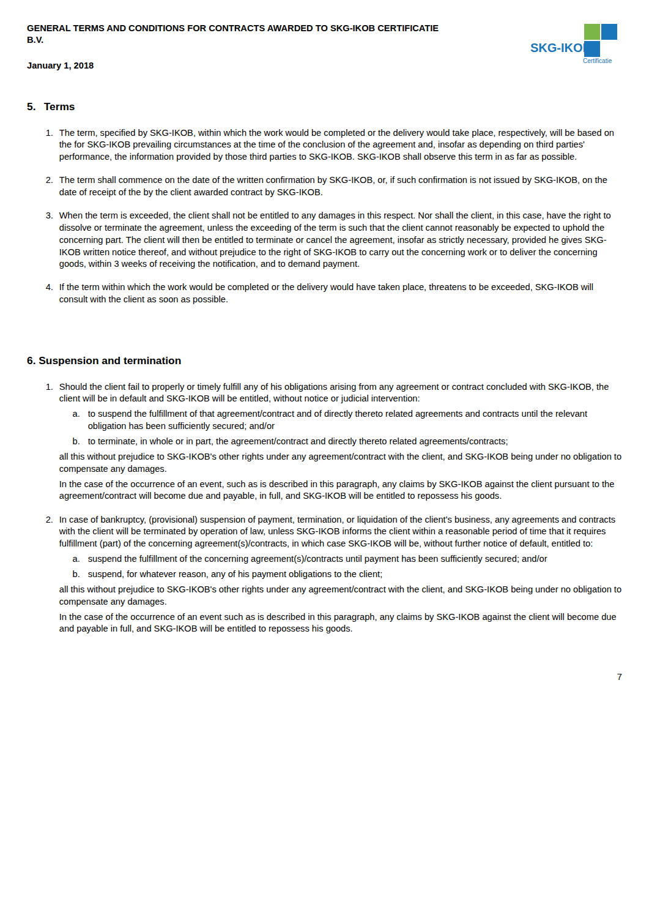General terms and conditions for contracts awarded to SKG-IKOB Certificatie B.V.
January 1, 2018
SKG-IKOB Certificatie
5. Terms
The term, specified by SKG-IKOB, within which the work would be completed or the delivery would take place, respectively, will be based on the for SKG-IKOB prevailing circumstances at the time of the conclusion of the agreement and, insofar as depending on third parties' performance, the information provided by those third parties to SKG-IKOB. SKG-IKOB shall observe this term in as far as possible.
The term shall commence on the date of the written confirmation by SKG-IKOB, or, if such confirmation is not issued by SKG-IKOB, on the date of receipt of the by the client awarded contract by SKG-IKOB.
When the term is exceeded, the client shall not be entitled to any damages in this respect. Nor shall the client, in this case, have the right to dissolve or terminate the agreement, unless the exceeding of the term is such that the client cannot reasonably be expected to uphold the concerning part. The client will then be entitled to terminate or cancel the agreement, insofar as strictly necessary, provided he gives SKG-IKOB written notice thereof, and without prejudice to the right of SKG-IKOB to carry out the concerning work or to deliver the concerning goods, within 3 weeks of receiving the notification, and to demand payment.
If the term within which the work would be completed or the delivery would have taken place, threatens to be exceeded, SKG-IKOB will consult with the client as soon as possible.
6. Suspension and termination
Should the client fail to properly or timely fulfill any of his obligations arising from any agreement or contract concluded with SKG-IKOB, the client will be in default and SKG-IKOB will be entitled, without notice or judicial intervention:
to suspend the fulfillment of that agreement/contract and of directly thereto related agreements and contracts until the relevant obligation has been sufficiently secured; and/or
to terminate, in whole or in part, the agreement/contract and directly thereto related agreements/contracts;
all this without prejudice to SKG-IKOB's other rights under any agreement/contract with the client, and SKG-IKOB being under no obligation to compensate any damages. In the case of the occurrence of an event, such as is described in this paragraph, any claims by SKG-IKOB against the client pursuant to the agreement/contract will become due and payable, in full, and SKG-IKOB will be entitled to repossess his goods.
In case of bankruptcy, (provisional) suspension of payment, termination, or liquidation of the client's business, any agreements and contracts with the client will be terminated by operation of law, unless SKG-IKOB informs the client within a reasonable period of time that it requires fulfillment (part) of the concerning agreement(s)/contracts, in which case SKG-IKOB will be, without further notice of default, entitled to:
suspend the fulfillment of the concerning agreement(s)/contracts until payment has been sufficiently secured; and/or
suspend, for whatever reason, any of his payment obligations to the client;
all this without prejudice to SKG-IKOB's other rights under any agreement/contract with the client, and SKG-IKOB being under no obligation to compensate any damages. In the case of the occurrence of an event such as is described in this paragraph, any claims by SKG-IKOB against the client will become due and payable in full, and SKG-IKOB will be entitled to repossess his goods.
7